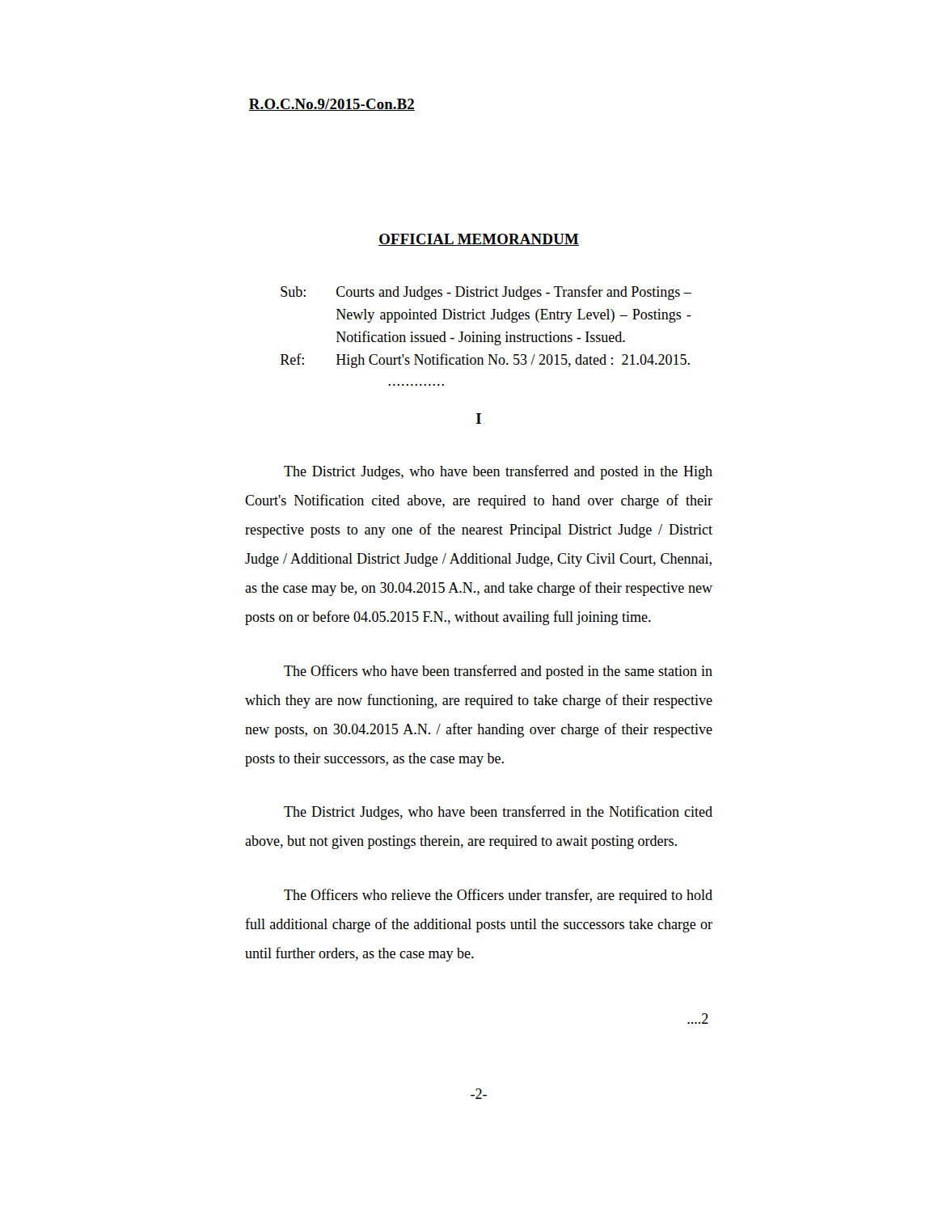R.O.C.No.9/2015-Con.B2
OFFICIAL MEMORANDUM
| Sub: | Courts and Judges - District Judges - Transfer and Postings – Newly appointed District Judges (Entry Level) – Postings - Notification issued - Joining instructions - Issued. |
| Ref: | High Court's Notification No. 53 / 2015, dated : 21.04.2015. |
.............
I
The District Judges, who have been transferred and posted in the High Court's Notification cited above, are required to hand over charge of their respective posts to any one of the nearest Principal District Judge / District Judge / Additional District Judge / Additional Judge, City Civil Court, Chennai, as the case may be, on 30.04.2015 A.N., and take charge of their respective new posts on or before 04.05.2015 F.N., without availing full joining time.
The Officers who have been transferred and posted in the same station in which they are now functioning, are required to take charge of their respective new posts, on 30.04.2015 A.N. / after handing over charge of their respective posts to their successors, as the case may be.
The District Judges, who have been transferred in the Notification cited above, but not given postings therein, are required to await posting orders.
The Officers who relieve the Officers under transfer, are required to hold full additional charge of the additional posts until the successors take charge or until further orders, as the case may be.
....2
-2-